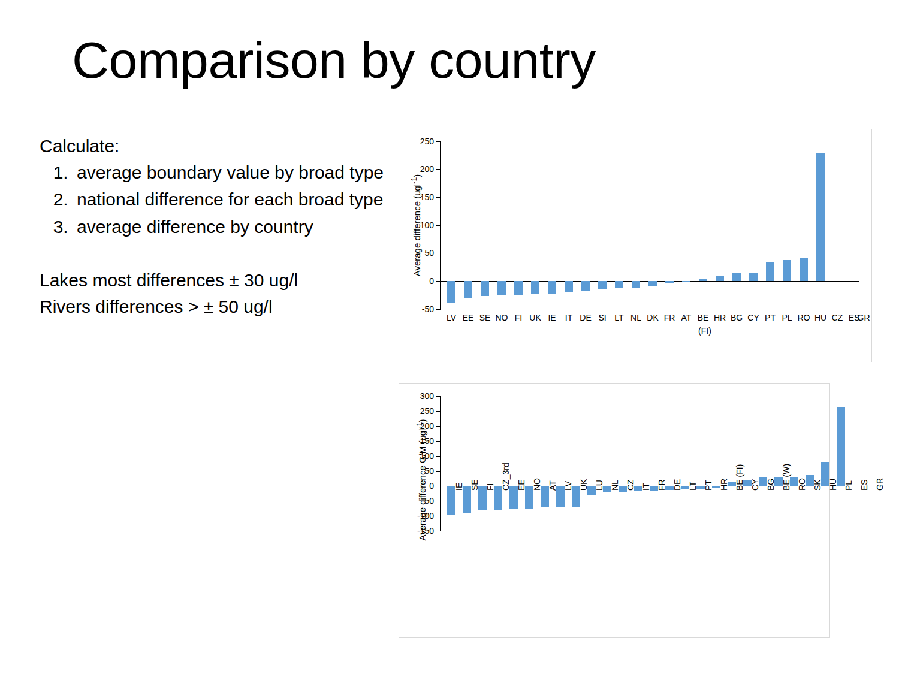Comparison by country
Calculate:
average boundary value by broad type
national difference for each broad type
average difference by country
Lakes most differences ± 30 ug/l
Rivers differences > ± 50 ug/l
Average difference (ugl-1)
250
200
150
100
50
0
-50
LV
EE
SE
NO
FI
UK
IE
IT
DE
SI
LT
NL
DK
FR
AT
BE
HR
BG
CY
PT
PL
RO
HU
CZ
ES
GR
(FI)
Average difference G/M (ugl-1)
300
250
200
150
100
50
0
-50
-100
-150
IE
SE
FI
CZ_3rd
EE
NO
AT
LV
UK
LU
NL
CZ
IT
FR
DE
LT
PT
HR
BE (FI)
CY
BG
BE (W)
RO
SK
HU
PL
ES
GR